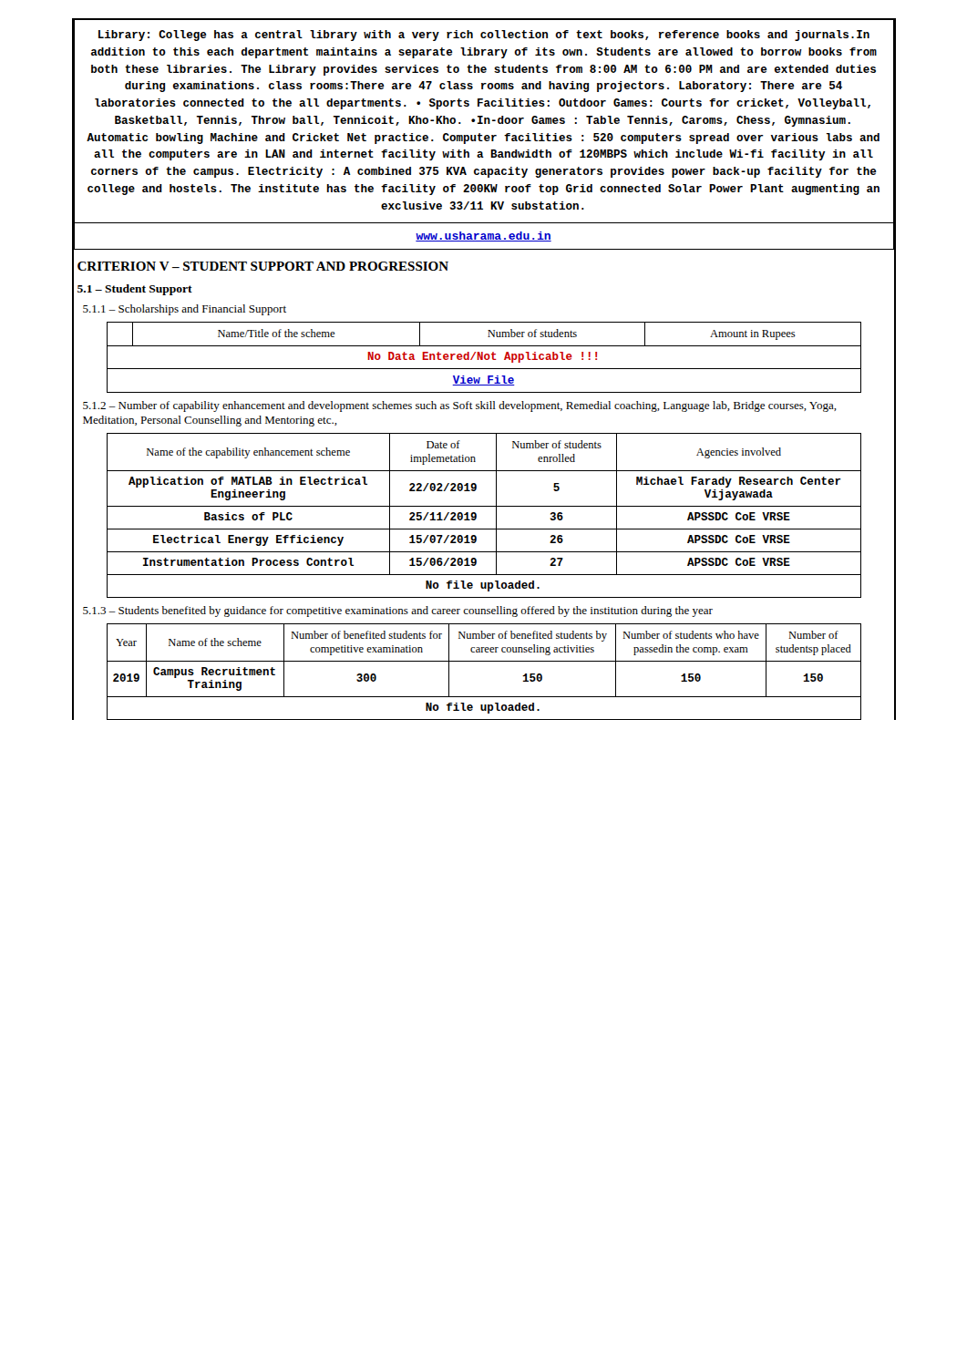Library: College has a central library with a very rich collection of text books, reference books and journals.In addition to this each department maintains a separate library of its own. Students are allowed to borrow books from both these libraries. The Library provides services to the students from 8:00 AM to 6:00 PM and are extended duties during examinations. class rooms:There are 47 class rooms and having projectors. Laboratory: There are 54 laboratories connected to the all departments. • Sports Facilities: Outdoor Games: Courts for cricket, Volleyball, Basketball, Tennis, Throw ball, Tennicoit, Kho-Kho. •In-door Games : Table Tennis, Caroms, Chess, Gymnasium. Automatic bowling Machine and Cricket Net practice. Computer facilities : 520 computers spread over various labs and all the computers are in LAN and internet facility with a Bandwidth of 120MBPS which include Wi-fi facility in all corners of the campus. Electricity : A combined 375 KVA capacity generators provides power back-up facility for the college and hostels. The institute has the facility of 200KW roof top Grid connected Solar Power Plant augmenting an exclusive 33/11 KV substation.
www.usharama.edu.in
CRITERION V – STUDENT SUPPORT AND PROGRESSION
5.1 – Student Support
5.1.1 – Scholarships and Financial Support
| | Name/Title of the scheme | Number of students | Amount in Rupees |
| No Data Entered/Not Applicable !!! |
| View File |
5.1.2 – Number of capability enhancement and development schemes such as Soft skill development, Remedial coaching, Language lab, Bridge courses, Yoga, Meditation, Personal Counselling and Mentoring etc.,
| Name of the capability enhancement scheme | Date of implemetation | Number of students enrolled | Agencies involved |
| --- | --- | --- | --- |
| Application of MATLAB in Electrical Engineering | 22/02/2019 | 5 | Michael Farady Research Center Vijayawada |
| Basics of PLC | 25/11/2019 | 36 | APSSDC CoE VRSE |
| Electrical Energy Efficiency | 15/07/2019 | 26 | APSSDC CoE VRSE |
| Instrumentation Process Control | 15/06/2019 | 27 | APSSDC CoE VRSE |
| No file uploaded. |
5.1.3 – Students benefited by guidance for competitive examinations and career counselling offered by the institution during the year
| Year | Name of the scheme | Number of benefited students for competitive examination | Number of benefited students by career counseling activities | Number of students who have passedin the comp. exam | Number of studentsp placed |
| --- | --- | --- | --- | --- | --- |
| 2019 | Campus Recruitment Training | 300 | 150 | 150 | 150 |
| No file uploaded. |